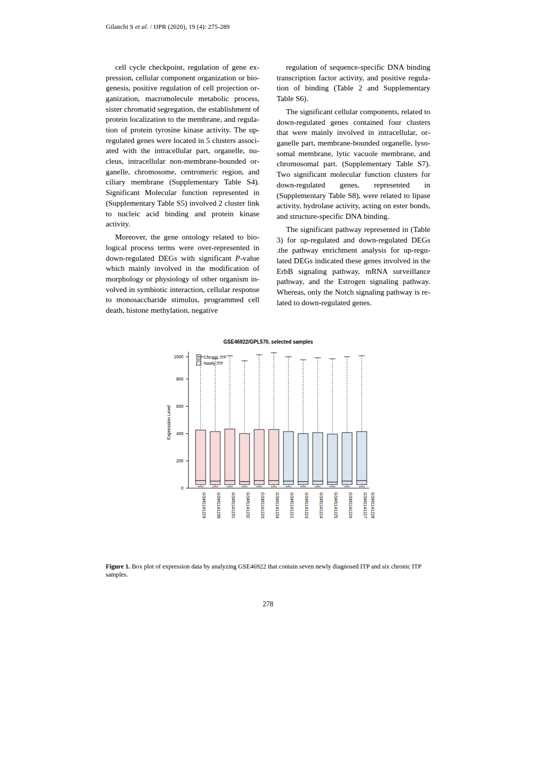Gilanchi S et al. / IJPR (2020), 19 (4): 275-289
cell cycle checkpoint, regulation of gene expression, cellular component organization or biogenesis, positive regulation of cell projection organization, macromolecule metabolic process, sister chromatid segregation, the establishment of protein localization to the membrane, and regulation of protein tyrosine kinase activity. The up-regulated genes were located in 5 clusters associated with the intracellular part, organelle, nucleus, intracellular non-membrane-bounded organelle, chromosome, centromeric region, and ciliary membrane (Supplementary Table S4). Significant Molecular function represented in (Supplementary Table S5) involved 2 cluster link to nucleic acid binding and protein kinase activity.
Moreover, the gene ontology related to biological process terms were over-represented in down-regulated DEGs with significant P-value which mainly involved in the modification of morphology or physiology of other organism involved in symbiotic interaction, cellular response to monosaccharide stimulus, programmed cell death, histone methylation, negative
regulation of sequence-specific DNA binding transcription factor activity, and positive regulation of binding (Table 2 and Supplementary Table S6).
The significant cellular components, related to down-regulated genes contained four clusters that were mainly involved in intracellular, organelle part, membrane-bounded organelle, lysosomal membrane, lytic vacuole membrane, and chromosomal part. (Supplementary Table S7). Two significant molecular function clusters for down-regulated genes, represented in (Supplementary Table S8), were related to lipase activity, hydrolase activity, acting on ester bonds, and structure-specific DNA binding.
The significant pathway represented in (Table 3) for up-regulated and down-regulated DEGs .the pathway enrichment analysis for up-regulated DEGs indicated these genes involved in the ErbB signaling pathway, mRNA surveillance pathway, and the Estrogen signaling pathway. Whereas, only the Notch signaling pathway is related to down-regulated genes.
GSE46922/GPL570, selected samples 0 200 400 600 800 1000 Expression Level Chronic ITP Newly ITP GSM1141229 GSM1141230 GSM1141231 GSM1141232 GSM1141233 GSM1141234 GSM1141222 GSM1141223 GSM1141224 GSM1141225 GSM1141226 GSM1141227 GSM1141228
Figure 1. Box plot of expression data by analyzing GSE46922 that contain seven newly diagnosed ITP and six chronic ITP samples.
278